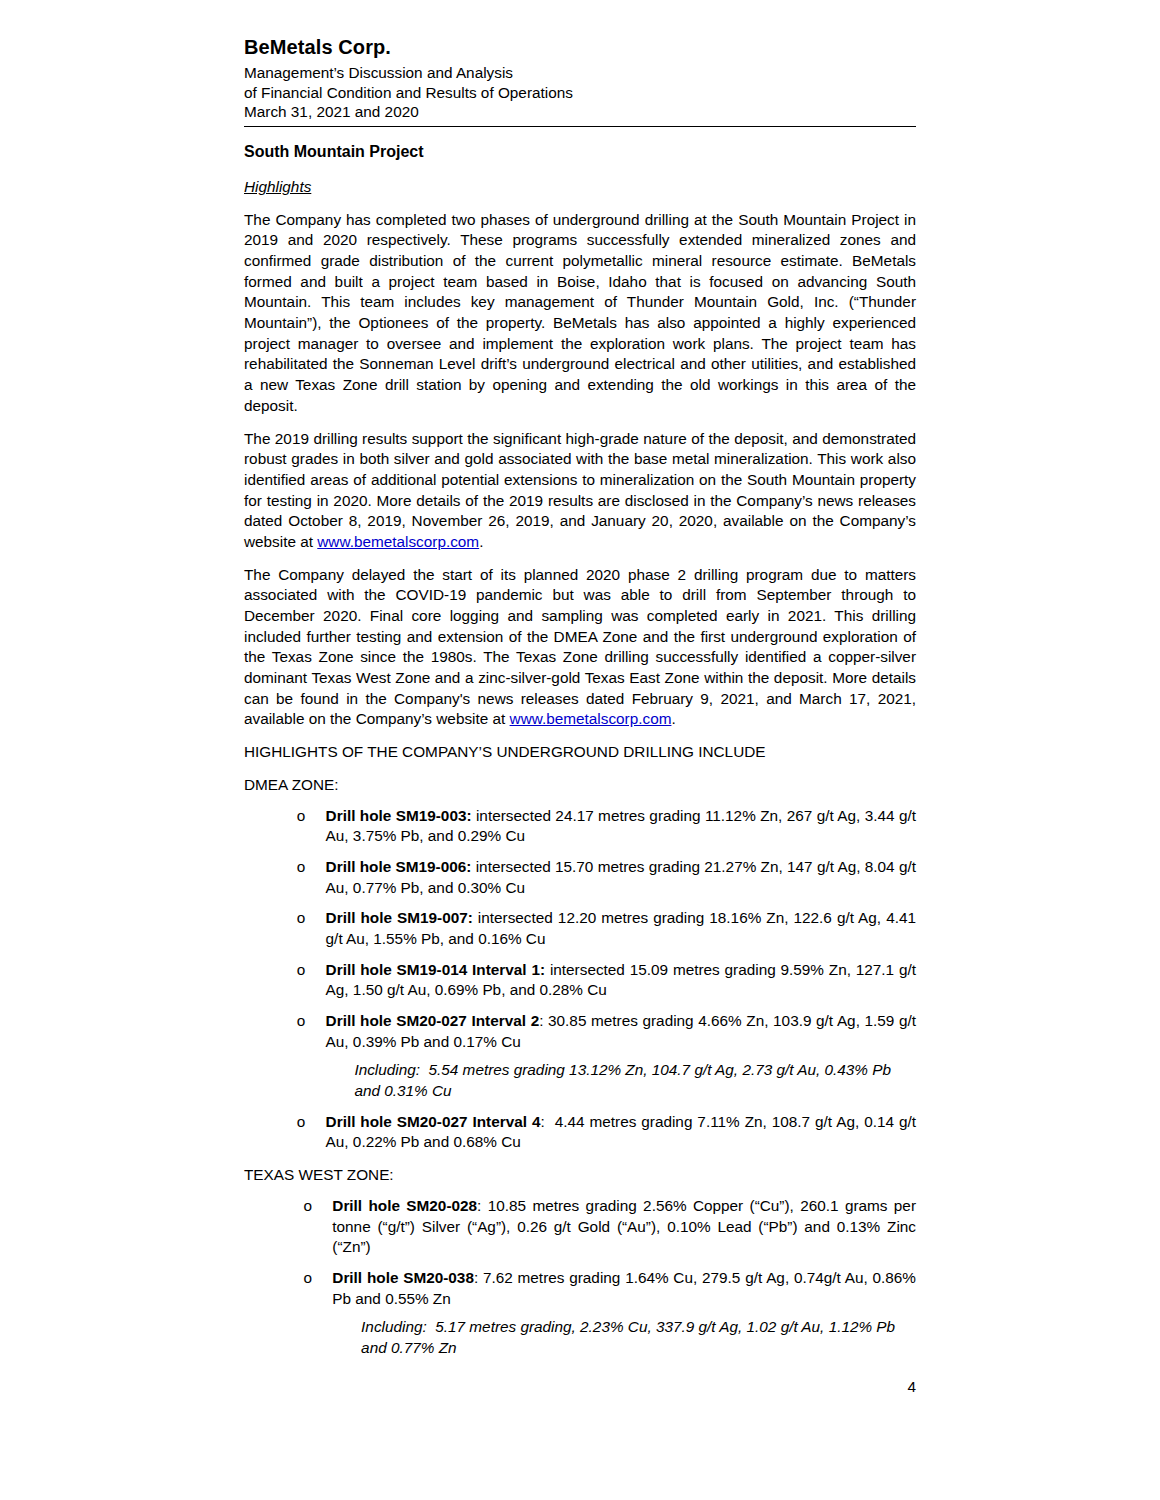BeMetals Corp.
Management’s Discussion and Analysis
of Financial Condition and Results of Operations
March 31, 2021 and 2020
South Mountain Project
Highlights
The Company has completed two phases of underground drilling at the South Mountain Project in 2019 and 2020 respectively. These programs successfully extended mineralized zones and confirmed grade distribution of the current polymetallic mineral resource estimate. BeMetals formed and built a project team based in Boise, Idaho that is focused on advancing South Mountain. This team includes key management of Thunder Mountain Gold, Inc. (“Thunder Mountain”), the Optionees of the property. BeMetals has also appointed a highly experienced project manager to oversee and implement the exploration work plans. The project team has rehabilitated the Sonneman Level drift’s underground electrical and other utilities, and established a new Texas Zone drill station by opening and extending the old workings in this area of the deposit.
The 2019 drilling results support the significant high-grade nature of the deposit, and demonstrated robust grades in both silver and gold associated with the base metal mineralization. This work also identified areas of additional potential extensions to mineralization on the South Mountain property for testing in 2020. More details of the 2019 results are disclosed in the Company’s news releases dated October 8, 2019, November 26, 2019, and January 20, 2020, available on the Company’s website at www.bemetalscorp.com.
The Company delayed the start of its planned 2020 phase 2 drilling program due to matters associated with the COVID-19 pandemic but was able to drill from September through to December 2020. Final core logging and sampling was completed early in 2021. This drilling included further testing and extension of the DMEA Zone and the first underground exploration of the Texas Zone since the 1980s. The Texas Zone drilling successfully identified a copper-silver dominant Texas West Zone and a zinc-silver-gold Texas East Zone within the deposit. More details can be found in the Company's news releases dated February 9, 2021, and March 17, 2021, available on the Company’s website at www.bemetalscorp.com.
HIGHLIGHTS OF THE COMPANY’S UNDERGROUND DRILLING INCLUDE
DMEA ZONE:
Drill hole SM19-003: intersected 24.17 metres grading 11.12% Zn, 267 g/t Ag, 3.44 g/t Au, 3.75% Pb, and 0.29% Cu
Drill hole SM19-006: intersected 15.70 metres grading 21.27% Zn, 147 g/t Ag, 8.04 g/t Au, 0.77% Pb, and 0.30% Cu
Drill hole SM19-007: intersected 12.20 metres grading 18.16% Zn, 122.6 g/t Ag, 4.41 g/t Au, 1.55% Pb, and 0.16% Cu
Drill hole SM19-014 Interval 1: intersected 15.09 metres grading 9.59% Zn, 127.1 g/t Ag, 1.50 g/t Au, 0.69% Pb, and 0.28% Cu
Drill hole SM20-027 Interval 2: 30.85 metres grading 4.66% Zn, 103.9 g/t Ag, 1.59 g/t Au, 0.39% Pb and 0.17% Cu
Including: 5.54 metres grading 13.12% Zn, 104.7 g/t Ag, 2.73 g/t Au, 0.43% Pb and 0.31% Cu
Drill hole SM20-027 Interval 4: 4.44 metres grading 7.11% Zn, 108.7 g/t Ag, 0.14 g/t Au, 0.22% Pb and 0.68% Cu
TEXAS WEST ZONE:
Drill hole SM20-028: 10.85 metres grading 2.56% Copper (“Cu”), 260.1 grams per tonne (“g/t”) Silver (“Ag”), 0.26 g/t Gold (“Au”), 0.10% Lead (“Pb”) and 0.13% Zinc (“Zn”)
Drill hole SM20-038: 7.62 metres grading 1.64% Cu, 279.5 g/t Ag, 0.74g/t Au, 0.86% Pb and 0.55% Zn
Including: 5.17 metres grading, 2.23% Cu, 337.9 g/t Ag, 1.02 g/t Au, 1.12% Pb and 0.77% Zn
4